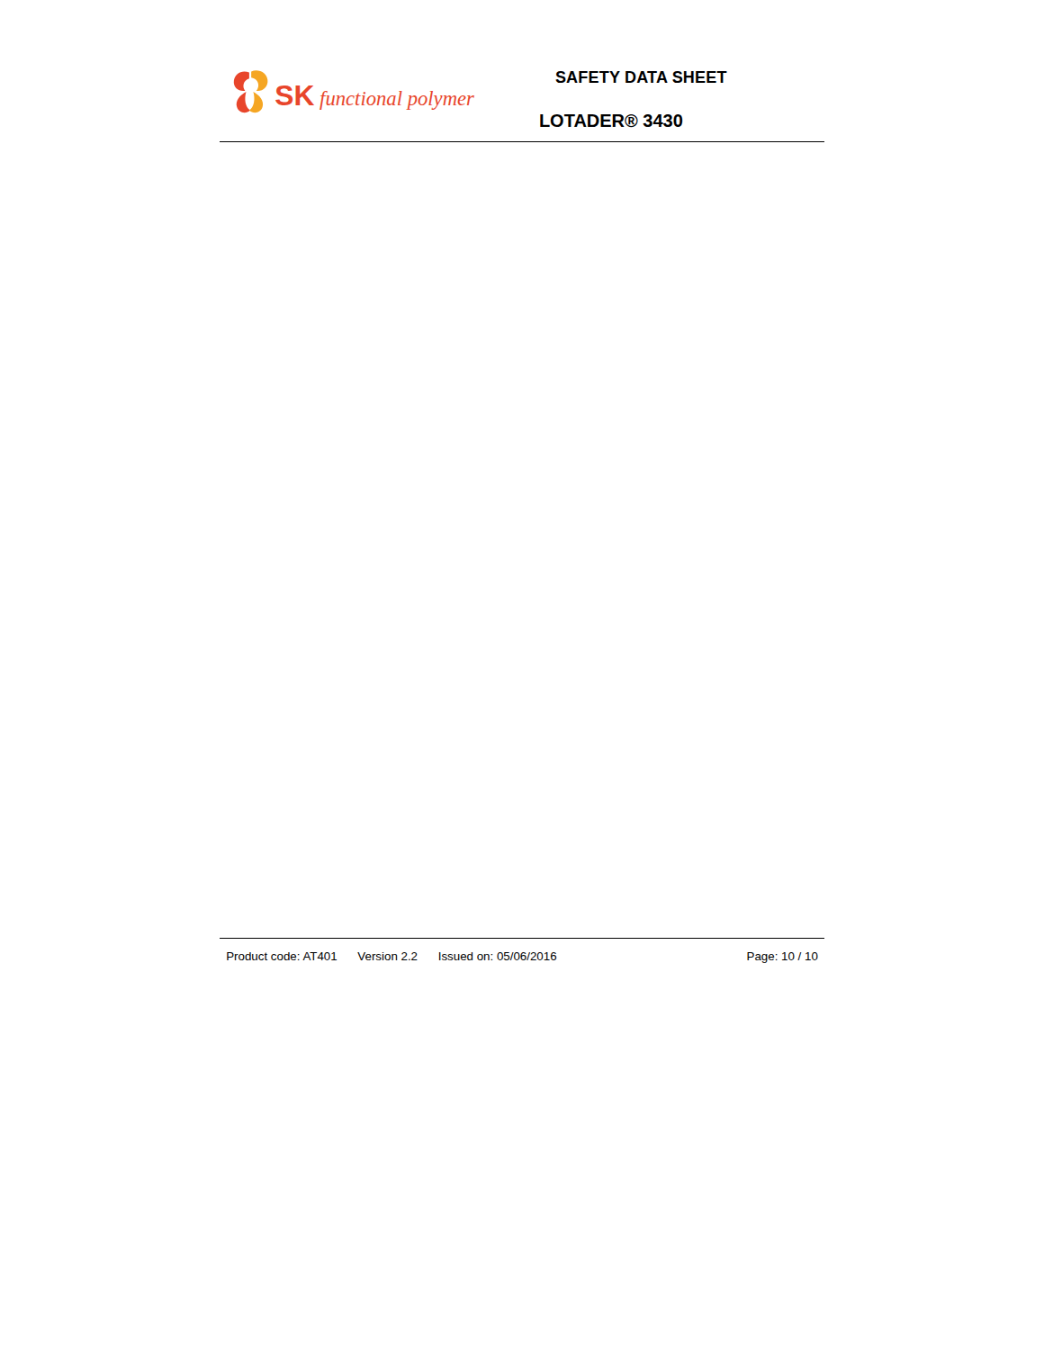SK functional polymer SK functional polymer
SAFETY DATA SHEET
LOTADER® 3430
Product code: AT401 Version 2.2 Issued on: 05/06/2016 Page: 10 / 10